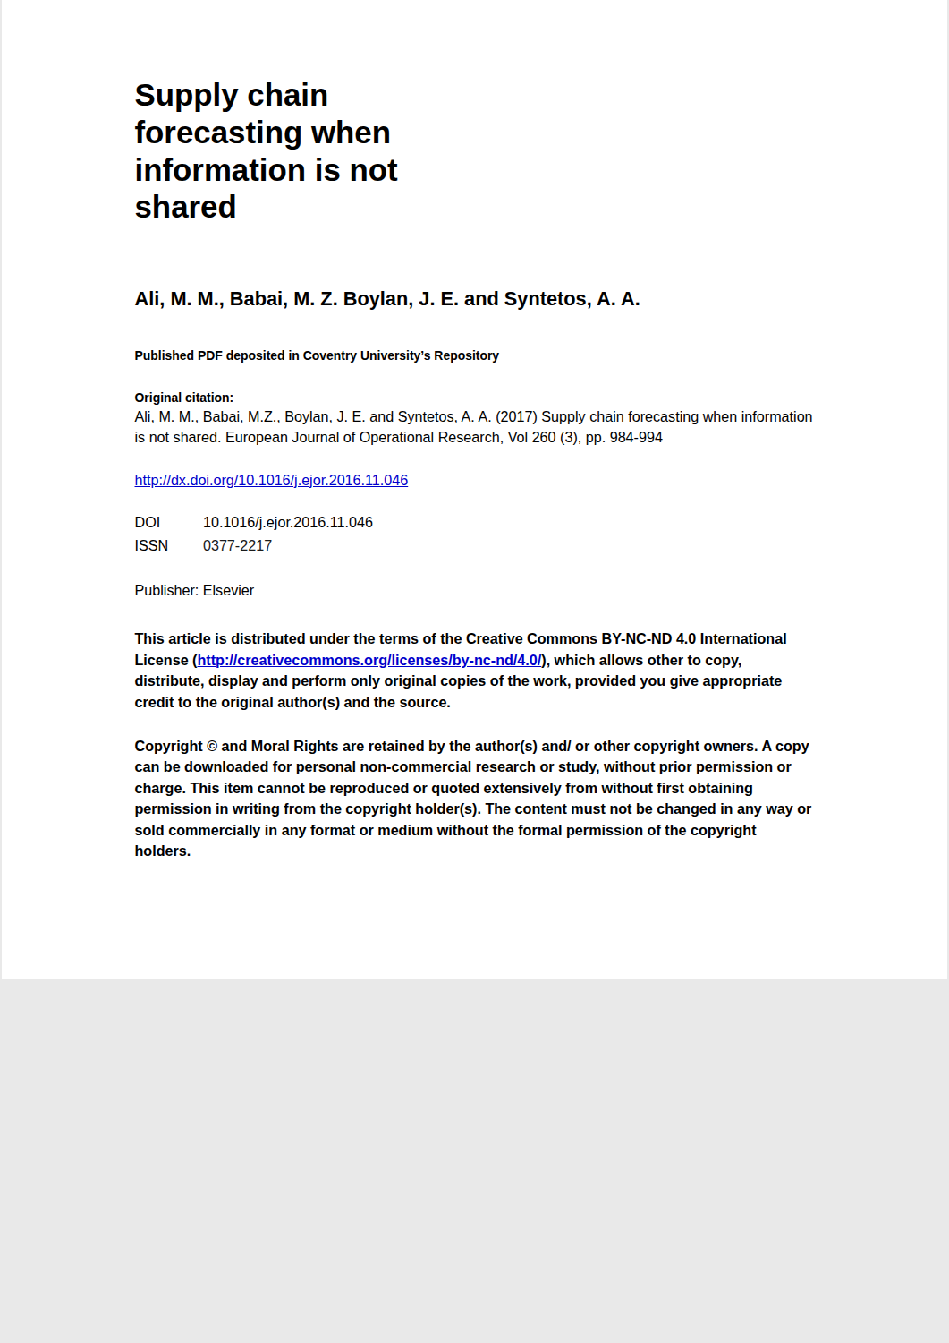Supply chain forecasting when information is not shared
Ali, M. M., Babai, M. Z. Boylan, J. E. and Syntetos, A. A.
Published PDF deposited in Coventry University’s Repository
Original citation:
Ali, M. M., Babai, M.Z., Boylan, J. E. and Syntetos, A. A. (2017) Supply chain forecasting when information is not shared. European Journal of Operational Research, Vol 260 (3), pp. 984-994
http://dx.doi.org/10.1016/j.ejor.2016.11.046
| DOI | 10.1016/j.ejor.2016.11.046 |
| ISSN | 0377-2217 |
Publisher: Elsevier
This article is distributed under the terms of the Creative Commons BY-NC-ND 4.0 International License (http://creativecommons.org/licenses/by-nc-nd/4.0/), which allows other to copy, distribute, display and perform only original copies of the work, provided you give appropriate credit to the original author(s) and the source.
Copyright © and Moral Rights are retained by the author(s) and/ or other copyright owners. A copy can be downloaded for personal non-commercial research or study, without prior permission or charge. This item cannot be reproduced or quoted extensively from without first obtaining permission in writing from the copyright holder(s). The content must not be changed in any way or sold commercially in any format or medium without the formal permission of the copyright holders.